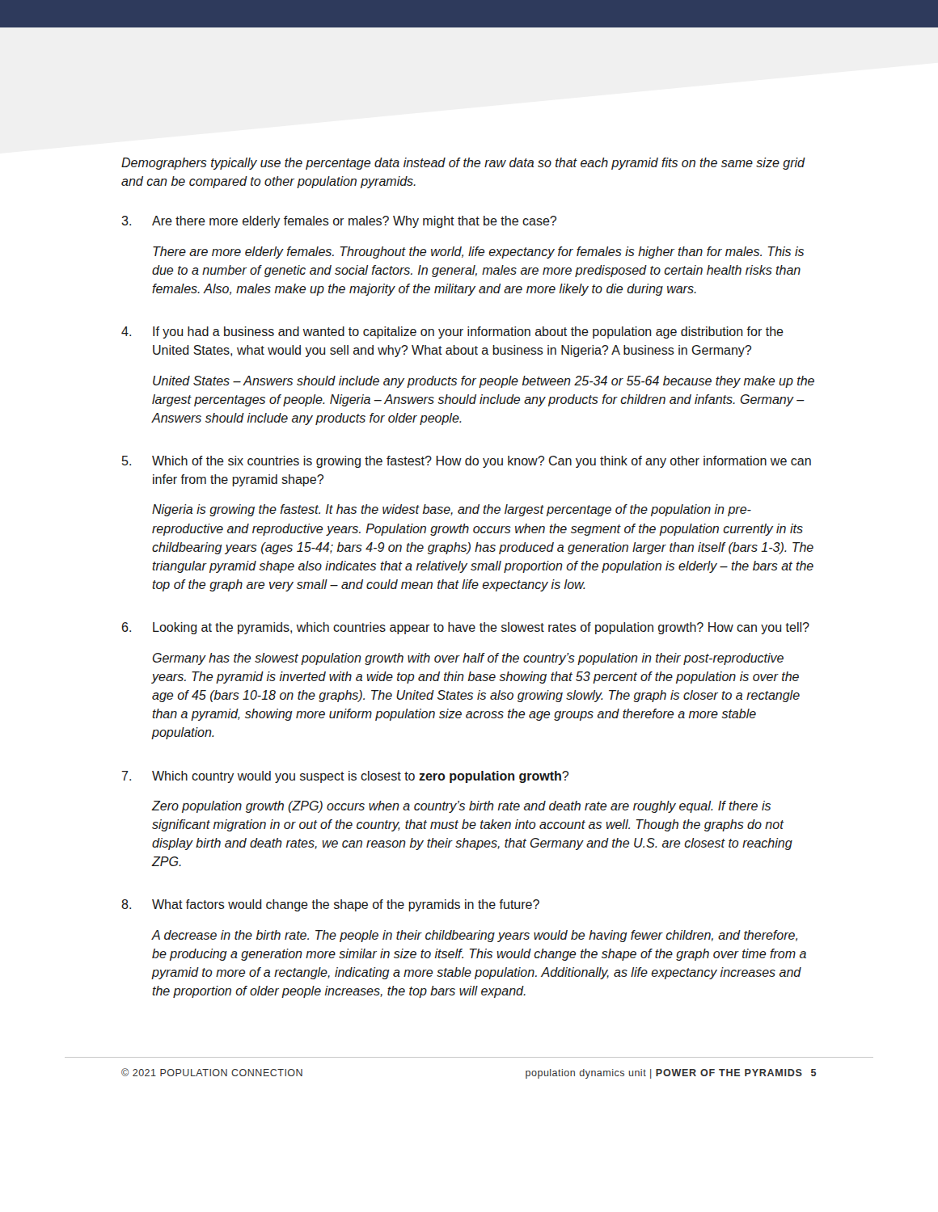Demographers typically use the percentage data instead of the raw data so that each pyramid fits on the same size grid and can be compared to other population pyramids.
Are there more elderly females or males? Why might that be the case?
There are more elderly females. Throughout the world, life expectancy for females is higher than for males. This is due to a number of genetic and social factors. In general, males are more predisposed to certain health risks than females. Also, males make up the majority of the military and are more likely to die during wars.
If you had a business and wanted to capitalize on your information about the population age distribution for the United States, what would you sell and why? What about a business in Nigeria? A business in Germany?
United States – Answers should include any products for people between 25-34 or 55-64 because they make up the largest percentages of people. Nigeria – Answers should include any products for children and infants. Germany – Answers should include any products for older people.
Which of the six countries is growing the fastest? How do you know? Can you think of any other information we can infer from the pyramid shape?
Nigeria is growing the fastest. It has the widest base, and the largest percentage of the population in pre-reproductive and reproductive years. Population growth occurs when the segment of the population currently in its childbearing years (ages 15-44; bars 4-9 on the graphs) has produced a generation larger than itself (bars 1-3). The triangular pyramid shape also indicates that a relatively small proportion of the population is elderly – the bars at the top of the graph are very small – and could mean that life expectancy is low.
Looking at the pyramids, which countries appear to have the slowest rates of population growth? How can you tell?
Germany has the slowest population growth with over half of the country’s population in their post-reproductive years. The pyramid is inverted with a wide top and thin base showing that 53 percent of the population is over the age of 45 (bars 10-18 on the graphs). The United States is also growing slowly. The graph is closer to a rectangle than a pyramid, showing more uniform population size across the age groups and therefore a more stable population.
Which country would you suspect is closest to zero population growth?
Zero population growth (ZPG) occurs when a country’s birth rate and death rate are roughly equal. If there is significant migration in or out of the country, that must be taken into account as well. Though the graphs do not display birth and death rates, we can reason by their shapes, that Germany and the U.S. are closest to reaching ZPG.
What factors would change the shape of the pyramids in the future?
A decrease in the birth rate. The people in their childbearing years would be having fewer children, and therefore, be producing a generation more similar in size to itself. This would change the shape of the graph over time from a pyramid to more of a rectangle, indicating a more stable population. Additionally, as life expectancy increases and the proportion of older people increases, the top bars will expand.
© 2021 Population Connection
population dynamics unit | Power of the Pyramids 5